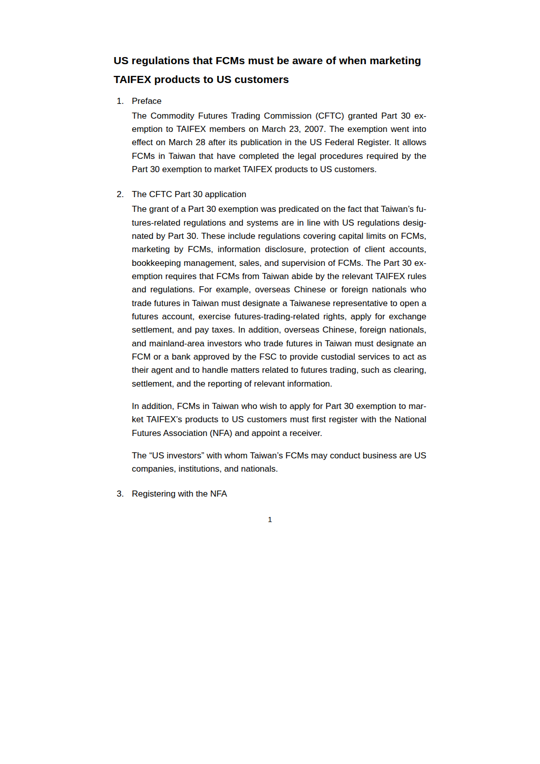US regulations that FCMs must be aware of when marketing
TAIFEX products to US customers
Preface
The Commodity Futures Trading Commission (CFTC) granted Part 30 exemption to TAIFEX members on March 23, 2007. The exemption went into effect on March 28 after its publication in the US Federal Register. It allows FCMs in Taiwan that have completed the legal procedures required by the Part 30 exemption to market TAIFEX products to US customers.
The CFTC Part 30 application
The grant of a Part 30 exemption was predicated on the fact that Taiwan’s futures-related regulations and systems are in line with US regulations designated by Part 30. These include regulations covering capital limits on FCMs, marketing by FCMs, information disclosure, protection of client accounts, bookkeeping management, sales, and supervision of FCMs. The Part 30 exemption requires that FCMs from Taiwan abide by the relevant TAIFEX rules and regulations. For example, overseas Chinese or foreign nationals who trade futures in Taiwan must designate a Taiwanese representative to open a futures account, exercise futures-trading-related rights, apply for exchange settlement, and pay taxes. In addition, overseas Chinese, foreign nationals, and mainland-area investors who trade futures in Taiwan must designate an FCM or a bank approved by the FSC to provide custodial services to act as their agent and to handle matters related to futures trading, such as clearing, settlement, and the reporting of relevant information.
In addition, FCMs in Taiwan who wish to apply for Part 30 exemption to market TAIFEX’s products to US customers must first register with the National Futures Association (NFA) and appoint a receiver.
The “US investors” with whom Taiwan’s FCMs may conduct business are US companies, institutions, and nationals.
Registering with the NFA
1